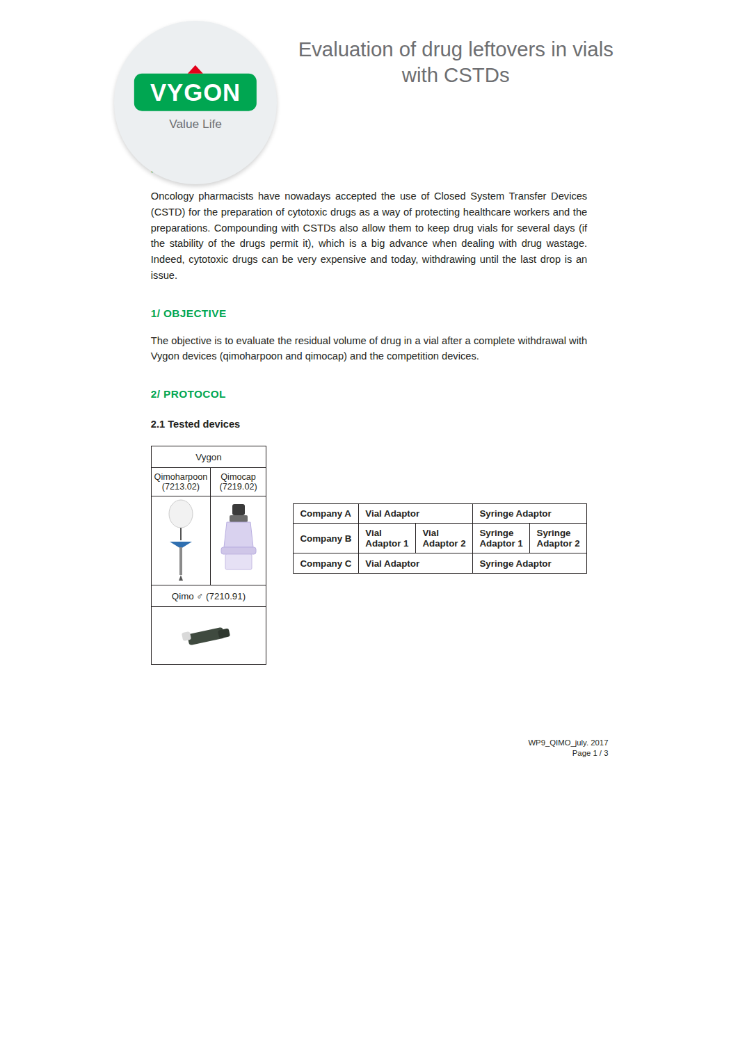VYGON
Value Life
Evaluation of drug leftovers in vials
with CSTDs
BACKGROUND
Oncology pharmacists have nowadays accepted the use of Closed System Transfer Devices (CSTD) for the preparation of cytotoxic drugs as a way of protecting healthcare workers and the preparations. Compounding with CSTDs also allow them to keep drug vials for several days (if the stability of the drugs permit it), which is a big advance when dealing with drug wastage. Indeed, cytotoxic drugs can be very expensive and today, withdrawing until the last drop is an issue.
1/ OBJECTIVE
The objective is to evaluate the residual volume of drug in a vial after a complete withdrawal with Vygon devices (qimoharpoon and qimocap) and the competition devices.
2/ PROTOCOL
2.1 Tested devices
| Vygon |
| Qimoharpoon (7213.02) | Qimocap (7219.02) |
| Qimo ♂ (7210.91) |
| Company A | Vial Adaptor | Syringe Adaptor |
| Company B | Vial Adaptor 1 | Vial Adaptor 2 | Syringe Adaptor 1 | Syringe Adaptor 2 |
| Company C | Vial Adaptor | Syringe Adaptor |
WP9_QIMO_july. 2017
Page 1 / 3